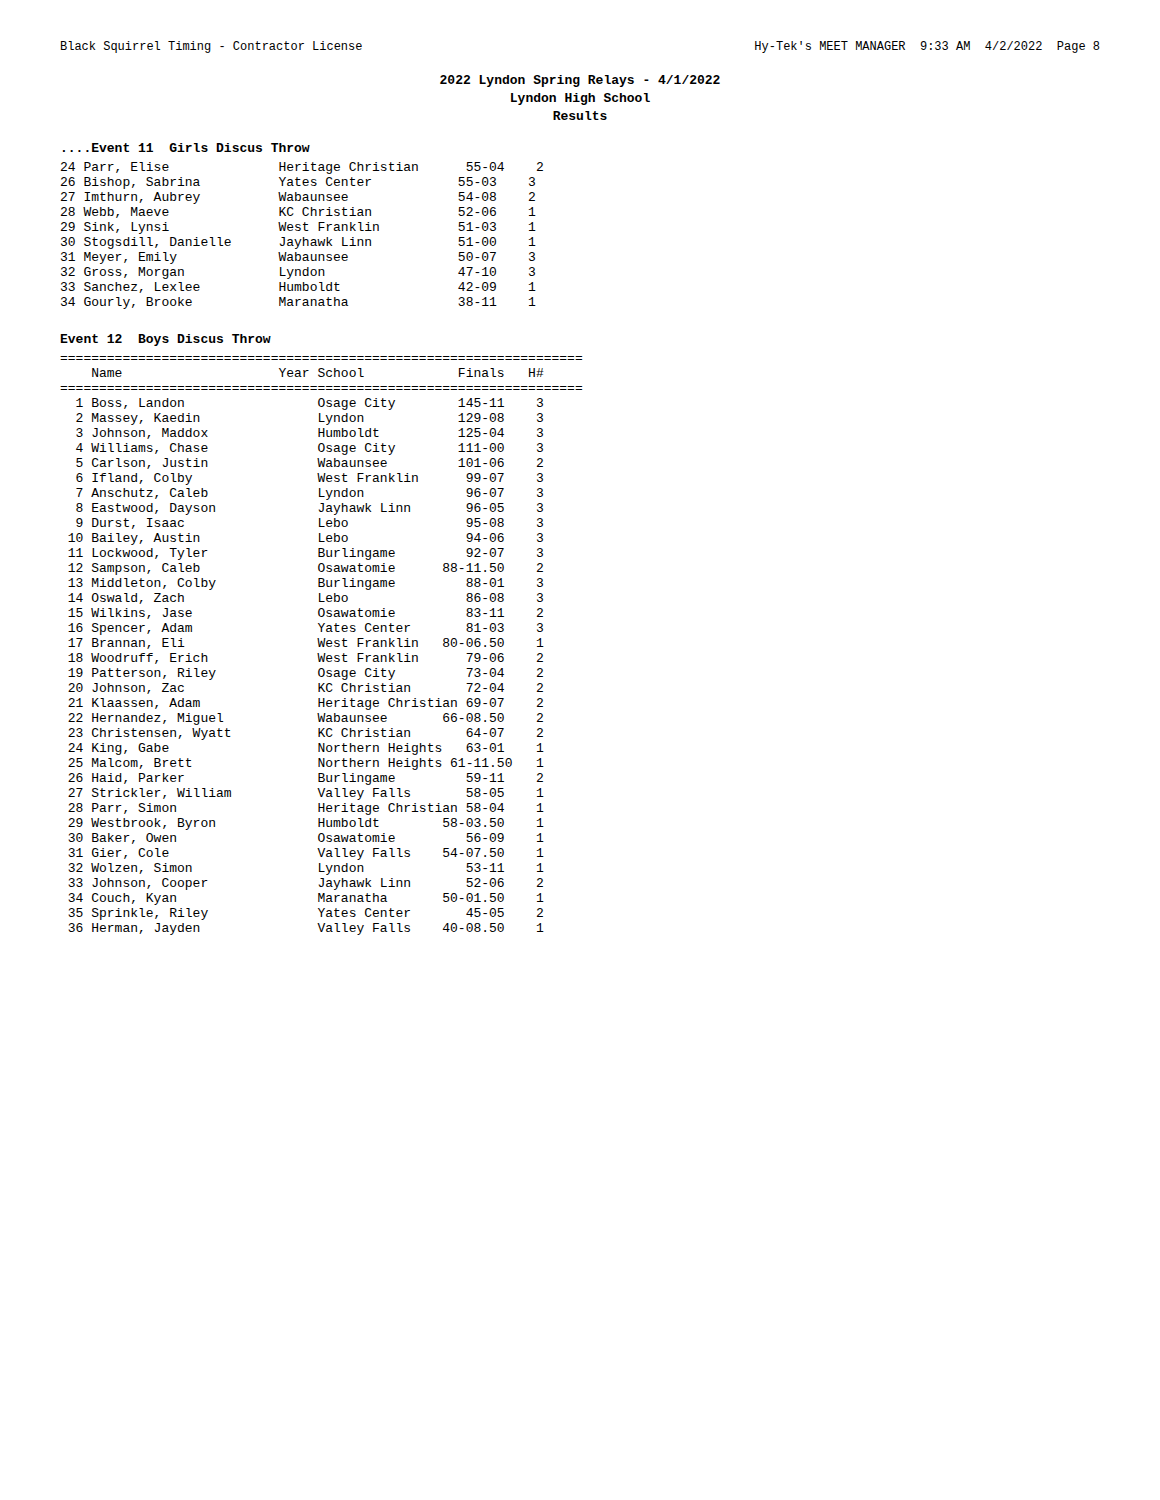Black Squirrel Timing - Contractor License Hy-Tek's MEET MANAGER 9:33 AM 4/2/2022 Page 8
2022 Lyndon Spring Relays - 4/1/2022 Lyndon High School Results
....Event 11 Girls Discus Throw
24 Parr, Elise              Heritage Christian      55-04    2
26 Bishop, Sabrina          Yates Center           55-03    3
27 Imthurn, Aubrey          Wabaunsee              54-08    2
28 Webb, Maeve              KC Christian           52-06    1
29 Sink, Lynsi              West Franklin          51-03    1
30 Stogsdill, Danielle      Jayhawk Linn           51-00    1
31 Meyer, Emily             Wabaunsee              50-07    3
32 Gross, Morgan            Lyndon                 47-10    3
33 Sanchez, Lexlee          Humboldt               42-09    1
34 Gourly, Brooke           Maranatha              38-11    1
Event 12 Boys Discus Throw
===================================================================
    Name                    Year School            Finals   H#
===================================================================
  1 Boss, Landon                 Osage City        145-11    3
  2 Massey, Kaedin               Lyndon            129-08    3
  3 Johnson, Maddox              Humboldt          125-04    3
  4 Williams, Chase              Osage City        111-00    3
  5 Carlson, Justin              Wabaunsee         101-06    2
  6 Ifland, Colby                West Franklin      99-07    3
  7 Anschutz, Caleb              Lyndon             96-07    3
  8 Eastwood, Dayson             Jayhawk Linn       96-05    3
  9 Durst, Isaac                 Lebo               95-08    3
 10 Bailey, Austin               Lebo               94-06    3
 11 Lockwood, Tyler              Burlingame         92-07    3
 12 Sampson, Caleb               Osawatomie      88-11.50    2
 13 Middleton, Colby             Burlingame         88-01    3
 14 Oswald, Zach                 Lebo               86-08    3
 15 Wilkins, Jase                Osawatomie         83-11    2
 16 Spencer, Adam                Yates Center       81-03    3
 17 Brannan, Eli                 West Franklin   80-06.50    1
 18 Woodruff, Erich              West Franklin      79-06    2
 19 Patterson, Riley             Osage City         73-04    2
 20 Johnson, Zac                 KC Christian       72-04    2
 21 Klaassen, Adam               Heritage Christian 69-07    2
 22 Hernandez, Miguel            Wabaunsee       66-08.50    2
 23 Christensen, Wyatt           KC Christian       64-07    2
 24 King, Gabe                   Northern Heights   63-01    1
 25 Malcom, Brett                Northern Heights 61-11.50   1
 26 Haid, Parker                 Burlingame         59-11    2
 27 Strickler, William           Valley Falls       58-05    1
 28 Parr, Simon                  Heritage Christian 58-04    1
 29 Westbrook, Byron             Humboldt        58-03.50    1
 30 Baker, Owen                  Osawatomie         56-09    1
 31 Gier, Cole                   Valley Falls    54-07.50    1
 32 Wolzen, Simon                Lyndon             53-11    1
 33 Johnson, Cooper              Jayhawk Linn       52-06    2
 34 Couch, Kyan                  Maranatha       50-01.50    1
 35 Sprinkle, Riley              Yates Center       45-05    2
 36 Herman, Jayden               Valley Falls    40-08.50    1